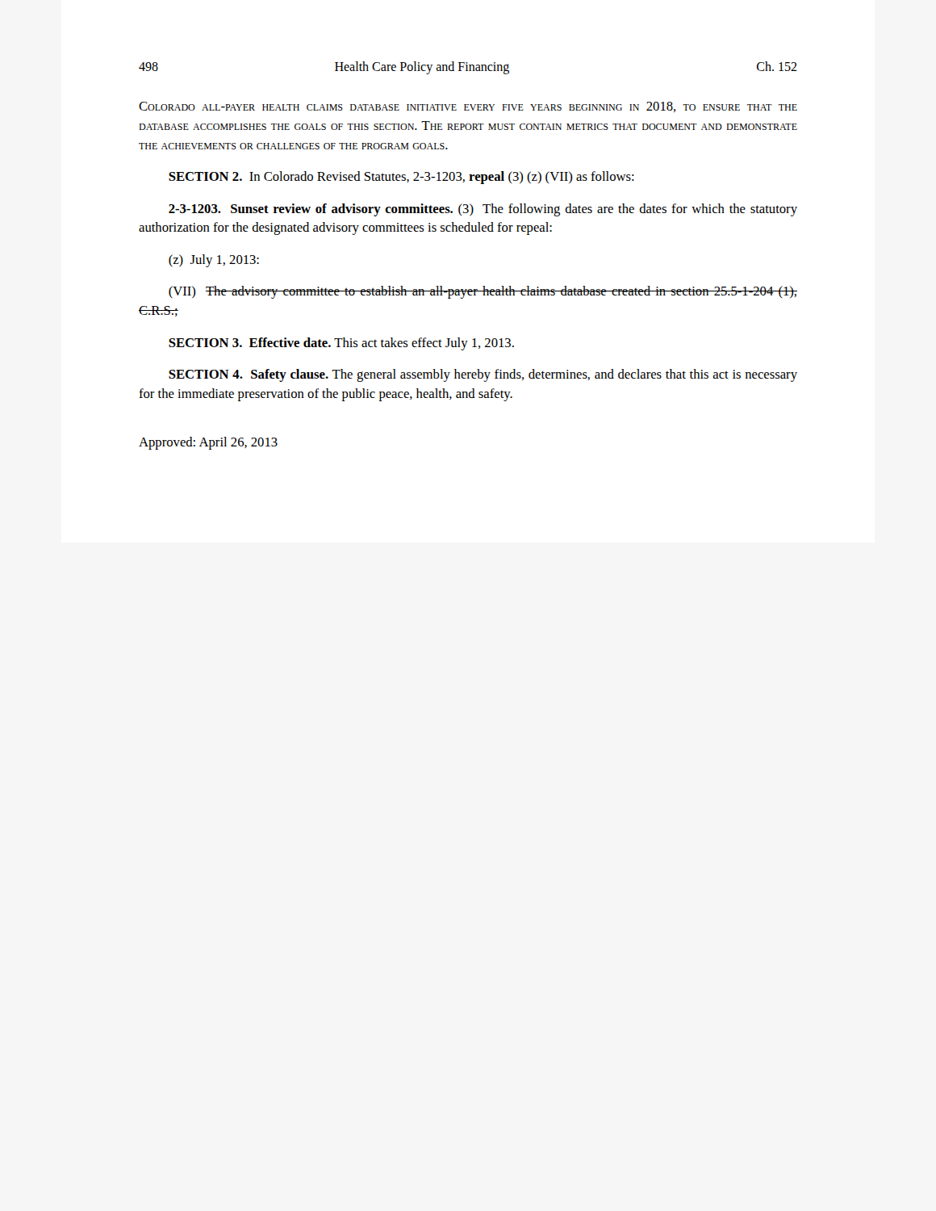498
Health Care Policy and Financing
Ch. 152
Colorado all-payer health claims database initiative every five years beginning in 2018, to ensure that the database accomplishes the goals of this section. The report must contain metrics that document and demonstrate the achievements or challenges of the program goals.
SECTION 2. In Colorado Revised Statutes, 2-3-1203, repeal (3) (z) (VII) as follows:
2-3-1203. Sunset review of advisory committees. (3) The following dates are the dates for which the statutory authorization for the designated advisory committees is scheduled for repeal:
(z) July 1, 2013:
(VII) The advisory committee to establish an all-payer health claims database created in section 25.5-1-204 (1), C.R.S.;
SECTION 3. Effective date. This act takes effect July 1, 2013.
SECTION 4. Safety clause. The general assembly hereby finds, determines, and declares that this act is necessary for the immediate preservation of the public peace, health, and safety.
Approved: April 26, 2013